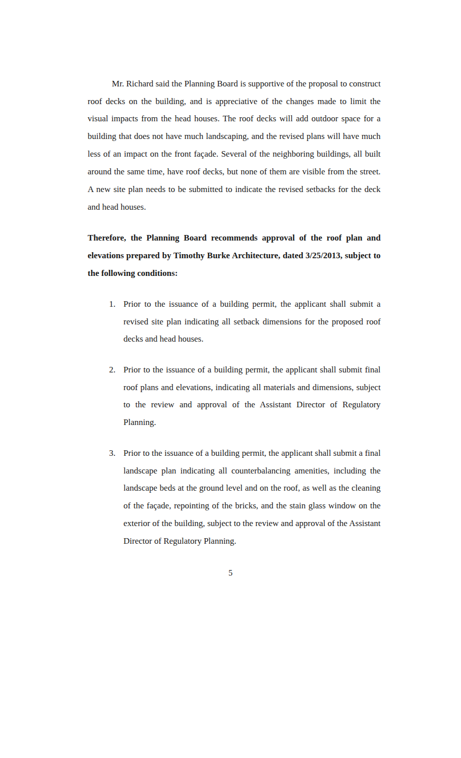Mr. Richard said the Planning Board is supportive of the proposal to construct roof decks on the building, and is appreciative of the changes made to limit the visual impacts from the head houses. The roof decks will add outdoor space for a building that does not have much landscaping, and the revised plans will have much less of an impact on the front façade. Several of the neighboring buildings, all built around the same time, have roof decks, but none of them are visible from the street. A new site plan needs to be submitted to indicate the revised setbacks for the deck and head houses.
Therefore, the Planning Board recommends approval of the roof plan and elevations prepared by Timothy Burke Architecture, dated 3/25/2013, subject to the following conditions:
Prior to the issuance of a building permit, the applicant shall submit a revised site plan indicating all setback dimensions for the proposed roof decks and head houses.
Prior to the issuance of a building permit, the applicant shall submit final roof plans and elevations, indicating all materials and dimensions, subject to the review and approval of the Assistant Director of Regulatory Planning.
Prior to the issuance of a building permit, the applicant shall submit a final landscape plan indicating all counterbalancing amenities, including the landscape beds at the ground level and on the roof, as well as the cleaning of the façade, repointing of the bricks, and the stain glass window on the exterior of the building, subject to the review and approval of the Assistant Director of Regulatory Planning.
5